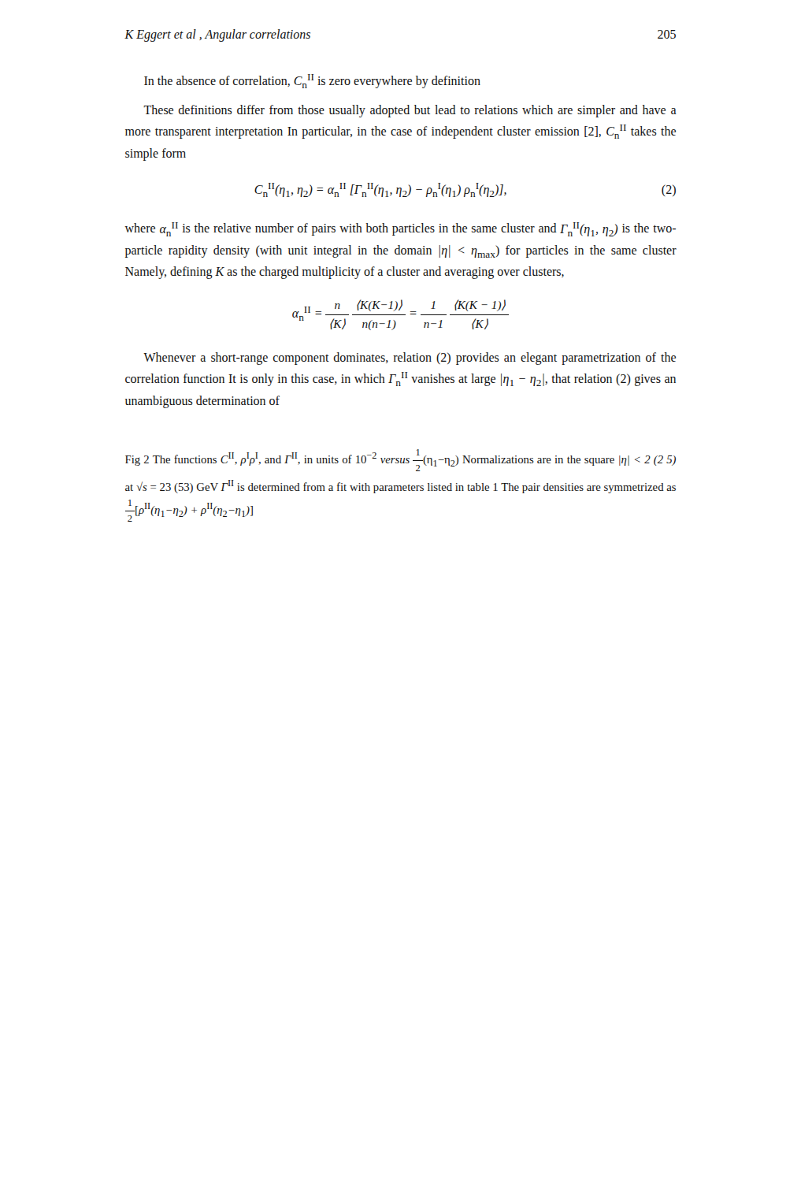K Eggert et al , Angular correlations 205
In the absence of correlation, CnII is zero everywhere by definition
These definitions differ from those usually adopted but lead to relations which are simpler and have a more transparent interpretation In particular, in the case of independent cluster emission [2], CnII takes the simple form
CnII(η1, η2) = αnII [ΓnII(η1, η2) − ρnI(η1) ρnI(η2)], (2)
where αnII is the relative number of pairs with both particles in the same cluster and ΓnII(η1, η2) is the two-particle rapidity density (with unit integral in the domain |η| < ηmax) for particles in the same cluster Namely, defining K as the charged multiplicity of a cluster and averaging over clusters,
αnII = n⟨K⟩ ⟨K(K−1)⟩n(n−1) = 1 n−1 ⟨K(K − 1)⟩⟨K⟩
Whenever a short-range component dominates, relation (2) provides an elegant parametrization of the correlation function It is only in this case, in which ΓnII vanishes at large |η1 − η2|, that relation (2) gives an unambiguous determination of
Fig 2 The functions CII, ρIρI, and ΓII, in units of 10−2 versus 12(η1−η2) Normalizations are in the square |η| < 2 (2 5) at √s = 23 (53) GeV ΓII is determined from a fit with parameters listed in table 1 The pair densities are symmetrized as 12[ρII(η1−η2) + ρII(η2−η1)]